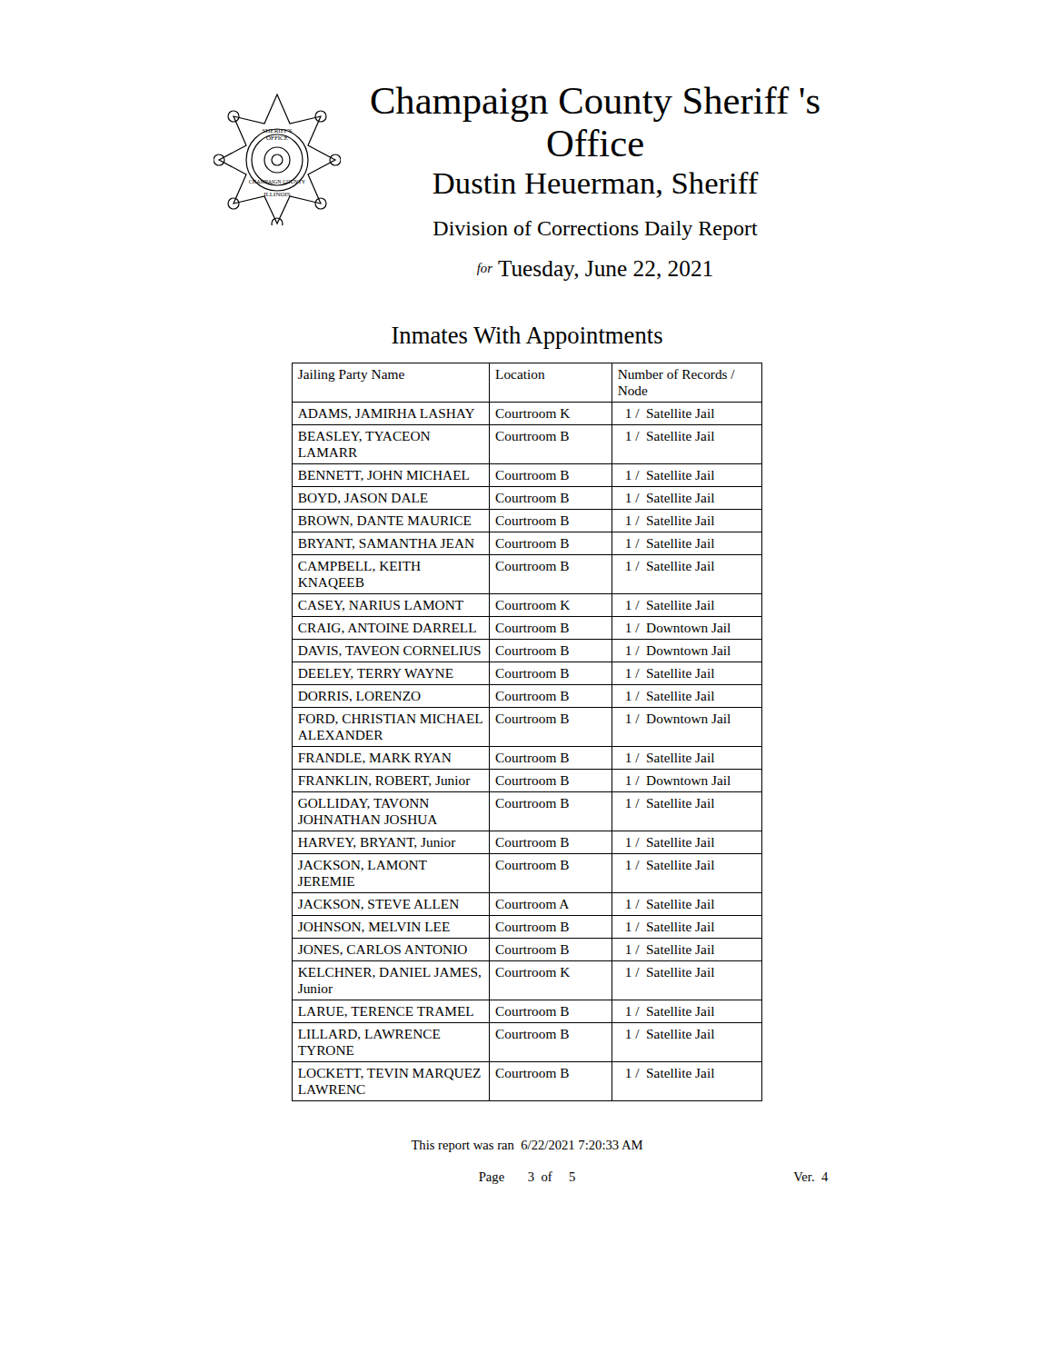SHERIFF'S OFFICE CHAMPAIGN COUNTY ILLINOIS
Champaign County Sheriff 's Office
Dustin Heuerman, Sheriff
Division of Corrections Daily Report
for Tuesday, June 22, 2021
Inmates With Appointments
| Jailing Party Name | Location | Number of Records / Node |
| --- | --- | --- |
| ADAMS, JAMIRHA LASHAY | Courtroom K | 1 / Satellite Jail |
| BEASLEY, TYACEON LAMARR | Courtroom B | 1 / Satellite Jail |
| BENNETT, JOHN MICHAEL | Courtroom B | 1 / Satellite Jail |
| BOYD, JASON DALE | Courtroom B | 1 / Satellite Jail |
| BROWN, DANTE MAURICE | Courtroom B | 1 / Satellite Jail |
| BRYANT, SAMANTHA JEAN | Courtroom B | 1 / Satellite Jail |
| CAMPBELL, KEITH KNAQEEB | Courtroom B | 1 / Satellite Jail |
| CASEY, NARIUS LAMONT | Courtroom K | 1 / Satellite Jail |
| CRAIG, ANTOINE DARRELL | Courtroom B | 1 / Downtown Jail |
| DAVIS, TAVEON CORNELIUS | Courtroom B | 1 / Downtown Jail |
| DEELEY, TERRY WAYNE | Courtroom B | 1 / Satellite Jail |
| DORRIS, LORENZO | Courtroom B | 1 / Satellite Jail |
| FORD, CHRISTIAN MICHAEL ALEXANDER | Courtroom B | 1 / Downtown Jail |
| FRANDLE, MARK RYAN | Courtroom B | 1 / Satellite Jail |
| FRANKLIN, ROBERT, Junior | Courtroom B | 1 / Downtown Jail |
| GOLLIDAY, TAVONN JOHNATHAN JOSHUA | Courtroom B | 1 / Satellite Jail |
| HARVEY, BRYANT, Junior | Courtroom B | 1 / Satellite Jail |
| JACKSON, LAMONT JEREMIE | Courtroom B | 1 / Satellite Jail |
| JACKSON, STEVE ALLEN | Courtroom A | 1 / Satellite Jail |
| JOHNSON, MELVIN LEE | Courtroom B | 1 / Satellite Jail |
| JONES, CARLOS ANTONIO | Courtroom B | 1 / Satellite Jail |
| KELCHNER, DANIEL JAMES, Junior | Courtroom K | 1 / Satellite Jail |
| LARUE, TERENCE TRAMEL | Courtroom B | 1 / Satellite Jail |
| LILLARD, LAWRENCE TYRONE | Courtroom B | 1 / Satellite Jail |
| LOCKETT, TEVIN MARQUEZ LAWRENC | Courtroom B | 1 / Satellite Jail |
This report was ran 6/22/2021 7:20:33 AM
Page 3 of 5 Ver. 4